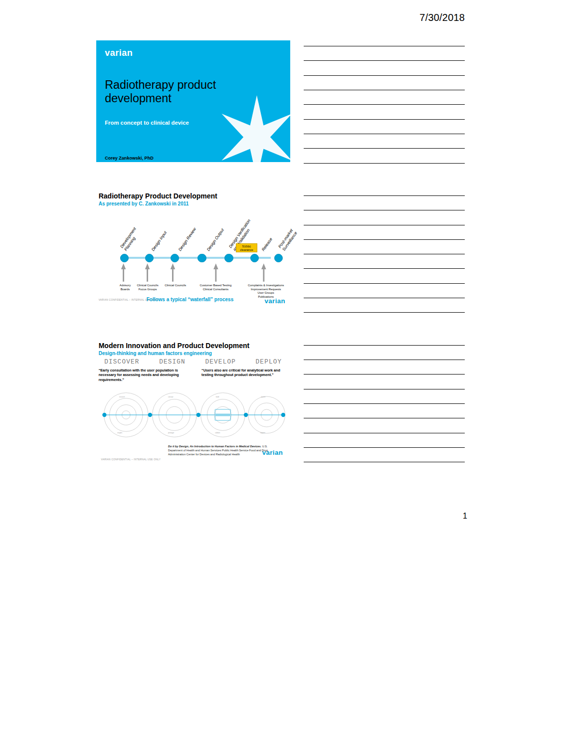7/30/2018
varian
Radiotherapy product development
From concept to clinical device
Corey Zankowski, PhD
SVP, Oncology Software Solutions
Radiotherapy Product Development
As presented by C. Zankowski in 2011
Development
Planning Design Input Design Review Design Output Design Verification
and Validation Release Post-market
Surveillance
510(k)
clearance
Advisory
Boards Clinical Councils
Focus Groups Clinical Councils Customer Based Testing
Clinical Consultants Complaints & Investigations
Improvement Requests
User Groups
Publications
VARIAN CONFIDENTIAL – INTERNAL USE ONLY
Follows a typical “waterfall” process
varian
Modern Innovation and Product Development
Design-thinking and human factors engineering
DISCOVER DESIGN DEVELOP DEPLOY
“Early consultation with the user population is necessary for assessing needs and developing requirements.”
“Users also are critical for analytical work and testing throughout product development.”
research insights concept prototype build validate launch support
VARIAN CONFIDENTIAL – INTERNAL USE ONLY
Do it by Design, An Introduction to Human Factors in Medical Devices. U.S. Department of Health and Human Services Public Health Service Food and Drug Administration Center for Devices and Radiological Health
varian
1